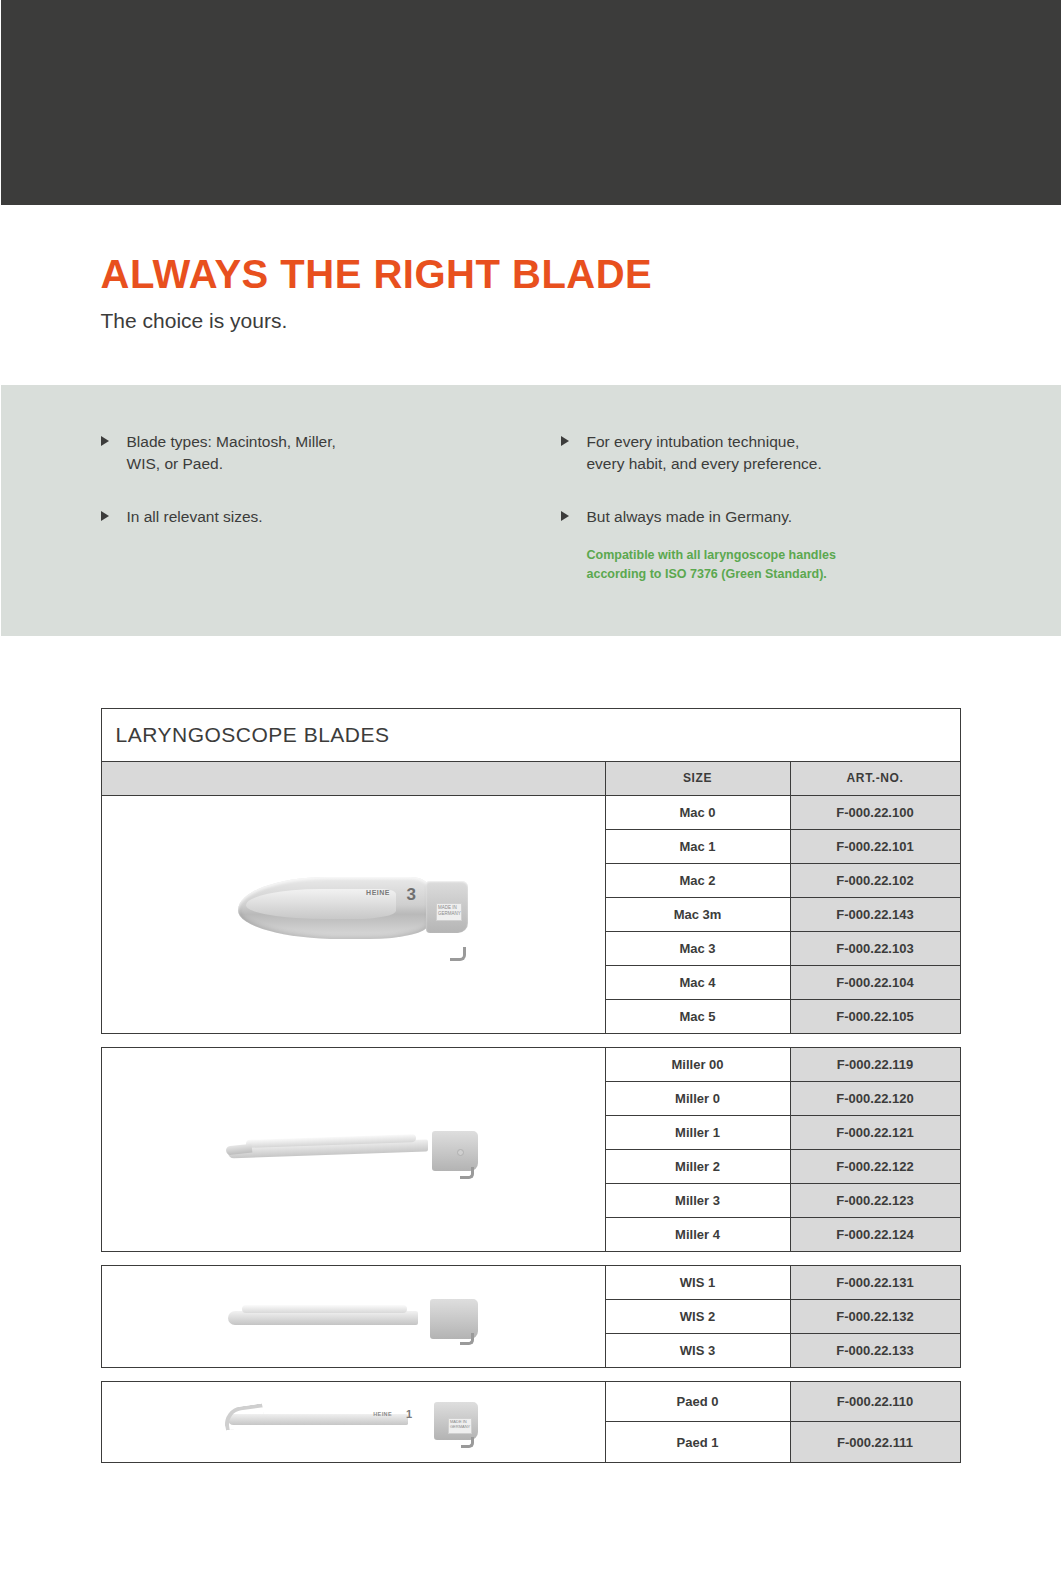Always the right blade
The choice is yours.
Blade types: Macintosh, Miller,
WIS, or Paed.
In all relevant sizes.
For every intubation technique,
every habit, and every preference.
But always made in Germany.
Compatible with all laryngoscope handles
according to ISO 7376 (Green Standard).
LARYNGOSCOPE BLADES
| | SIZE | ART.-NO. |
| --- | --- | --- |
| HEINE 3 MADE IN GERMANY | Mac 0 | F-000.22.100 |
| Mac 1 | F-000.22.101 |
| Mac 2 | F-000.22.102 |
| Mac 3m | F-000.22.143 |
| Mac 3 | F-000.22.103 |
| Mac 4 | F-000.22.104 |
| Mac 5 | F-000.22.105 |
| | Miller 00 | F-000.22.119 |
| Miller 0 | F-000.22.120 |
| Miller 1 | F-000.22.121 |
| Miller 2 | F-000.22.122 |
| Miller 3 | F-000.22.123 |
| Miller 4 | F-000.22.124 |
| | WIS 1 | F-000.22.131 |
| WIS 2 | F-000.22.132 |
| WIS 3 | F-000.22.133 |
| HEINE 1 MADE IN GERMANY | Paed 0 | F-000.22.110 |
| Paed 1 | F-000.22.111 |